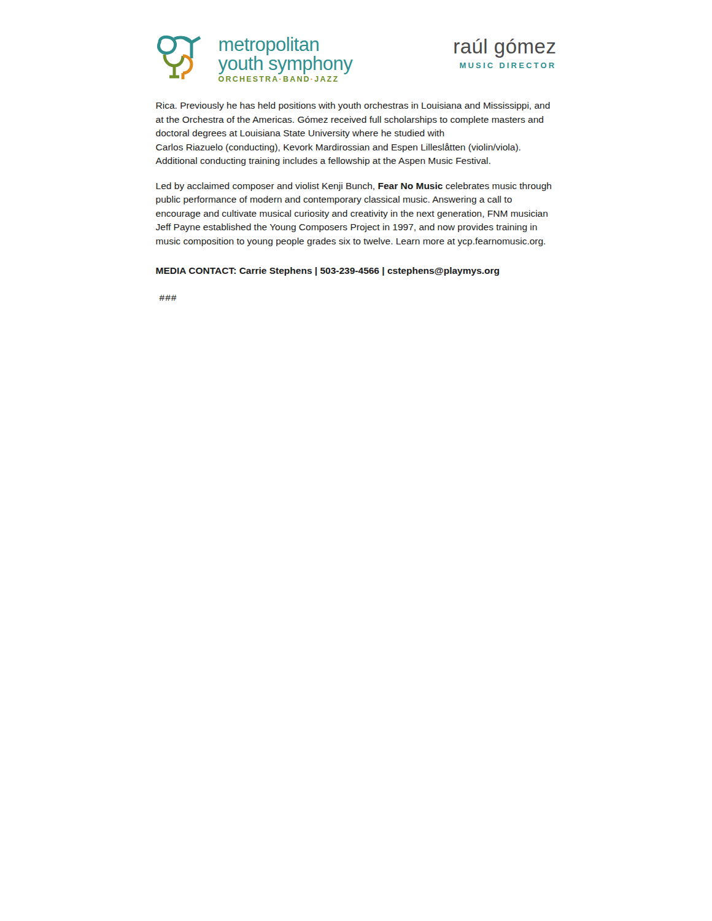metropolitan youth symphony ORCHESTRA·BAND·JAZZ
raúl gómez
MUSIC DIRECTOR
Rica. Previously he has held positions with youth orchestras in Louisiana and Mississippi, and at the Orchestra of the Americas. Gómez received full scholarships to complete masters and doctoral degrees at Louisiana State University where he studied with
Carlos Riazuelo (conducting), Kevork Mardirossian and Espen Lilleslåtten (violin/viola). Additional conducting training includes a fellowship at the Aspen Music Festival.
Led by acclaimed composer and violist Kenji Bunch, Fear No Music celebrates music through public performance of modern and contemporary classical music. Answering a call to encourage and cultivate musical curiosity and creativity in the next generation, FNM musician Jeff Payne established the Young Composers Project in 1997, and now provides training in music composition to young people grades six to twelve. Learn more at ycp.fearnomusic.org.
MEDIA CONTACT: Carrie Stephens | 503-239-4566 | cstephens@playmys.org
###